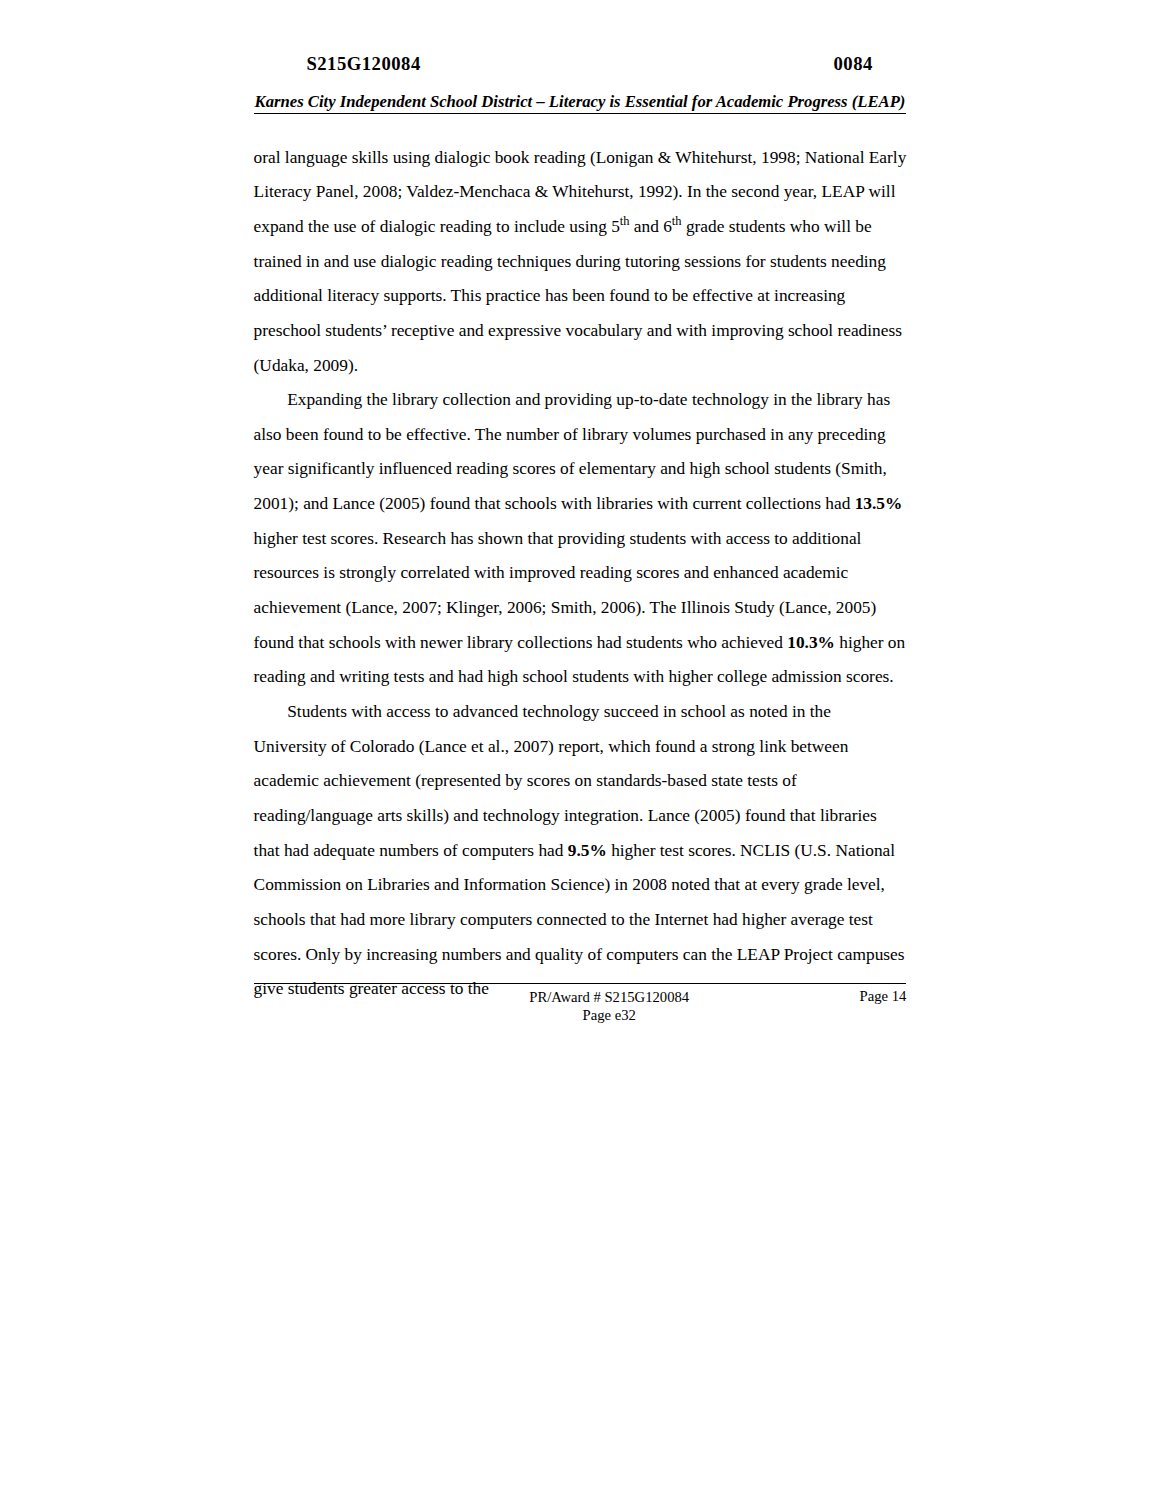S215G120084 0084
Karnes City Independent School District – Literacy is Essential for Academic Progress (LEAP)
oral language skills using dialogic book reading (Lonigan & Whitehurst, 1998; National Early Literacy Panel, 2008; Valdez-Menchaca & Whitehurst, 1992). In the second year, LEAP will expand the use of dialogic reading to include using 5th and 6th grade students who will be trained in and use dialogic reading techniques during tutoring sessions for students needing additional literacy supports. This practice has been found to be effective at increasing preschool students’ receptive and expressive vocabulary and with improving school readiness (Udaka, 2009).
Expanding the library collection and providing up-to-date technology in the library has also been found to be effective. The number of library volumes purchased in any preceding year significantly influenced reading scores of elementary and high school students (Smith, 2001); and Lance (2005) found that schools with libraries with current collections had 13.5% higher test scores. Research has shown that providing students with access to additional resources is strongly correlated with improved reading scores and enhanced academic achievement (Lance, 2007; Klinger, 2006; Smith, 2006). The Illinois Study (Lance, 2005) found that schools with newer library collections had students who achieved 10.3% higher on reading and writing tests and had high school students with higher college admission scores.
Students with access to advanced technology succeed in school as noted in the University of Colorado (Lance et al., 2007) report, which found a strong link between academic achievement (represented by scores on standards-based state tests of reading/language arts skills) and technology integration. Lance (2005) found that libraries that had adequate numbers of computers had 9.5% higher test scores. NCLIS (U.S. National Commission on Libraries and Information Science) in 2008 noted that at every grade level, schools that had more library computers connected to the Internet had higher average test scores. Only by increasing numbers and quality of computers can the LEAP Project campuses give students greater access to the
PR/Award # S215G120084
Page e32
Page 14